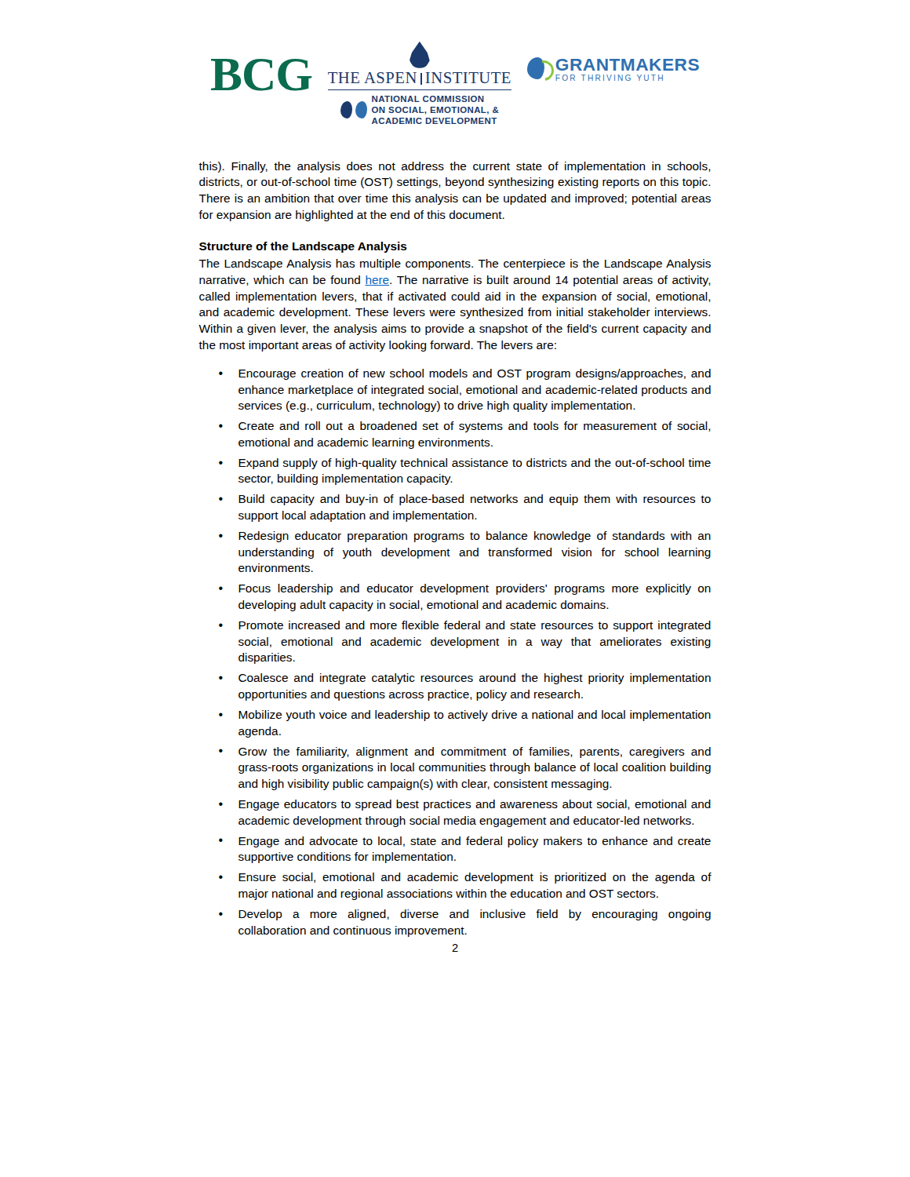BCG
THE ASPEN INSTITUTE
NATIONAL COMMISSION
ON SOCIAL, EMOTIONAL, &
ACADEMIC DEVELOPMENT
GRANTMAKERS
FOR THRIVING Y UTH
this). Finally, the analysis does not address the current state of implementation in schools, districts, or out-of-school time (OST) settings, beyond synthesizing existing reports on this topic. There is an ambition that over time this analysis can be updated and improved; potential areas for expansion are highlighted at the end of this document.
Structure of the Landscape Analysis
The Landscape Analysis has multiple components. The centerpiece is the Landscape Analysis narrative, which can be found here. The narrative is built around 14 potential areas of activity, called implementation levers, that if activated could aid in the expansion of social, emotional, and academic development. These levers were synthesized from initial stakeholder interviews. Within a given lever, the analysis aims to provide a snapshot of the field's current capacity and the most important areas of activity looking forward. The levers are:
Encourage creation of new school models and OST program designs/approaches, and enhance marketplace of integrated social, emotional and academic-related products and services (e.g., curriculum, technology) to drive high quality implementation.
Create and roll out a broadened set of systems and tools for measurement of social, emotional and academic learning environments.
Expand supply of high-quality technical assistance to districts and the out-of-school time sector, building implementation capacity.
Build capacity and buy-in of place-based networks and equip them with resources to support local adaptation and implementation.
Redesign educator preparation programs to balance knowledge of standards with an understanding of youth development and transformed vision for school learning environments.
Focus leadership and educator development providers' programs more explicitly on developing adult capacity in social, emotional and academic domains.
Promote increased and more flexible federal and state resources to support integrated social, emotional and academic development in a way that ameliorates existing disparities.
Coalesce and integrate catalytic resources around the highest priority implementation opportunities and questions across practice, policy and research.
Mobilize youth voice and leadership to actively drive a national and local implementation agenda.
Grow the familiarity, alignment and commitment of families, parents, caregivers and grass-roots organizations in local communities through balance of local coalition building and high visibility public campaign(s) with clear, consistent messaging.
Engage educators to spread best practices and awareness about social, emotional and academic development through social media engagement and educator-led networks.
Engage and advocate to local, state and federal policy makers to enhance and create supportive conditions for implementation.
Ensure social, emotional and academic development is prioritized on the agenda of major national and regional associations within the education and OST sectors.
Develop a more aligned, diverse and inclusive field by encouraging ongoing collaboration and continuous improvement.
2